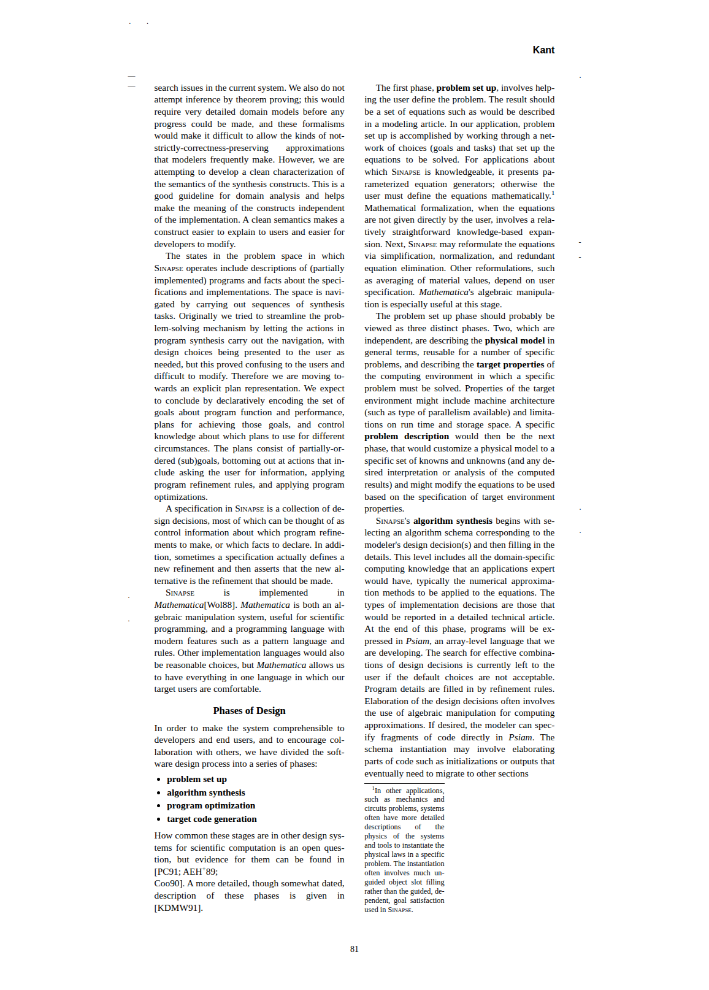. . — — . - - . . . .
Kant
search issues in the current system. We also do not attempt inference by theorem proving; this would require very detailed domain models before any progress could be made, and these formalisms would make it difficult to allow the kinds of not-strictly-correctness-preserving approximations that modelers frequently make. However, we are attempting to develop a clean characterization of the semantics of the synthesis constructs. This is a good guideline for domain analysis and helps make the meaning of the constructs independent of the implementation. A clean semantics makes a construct easier to explain to users and easier for developers to modify.
The states in the problem space in which Sinapse operates include descriptions of (partially implemented) programs and facts about the specifications and implementations. The space is navigated by carrying out sequences of synthesis tasks. Originally we tried to streamline the problem-solving mechanism by letting the actions in program synthesis carry out the navigation, with design choices being presented to the user as needed, but this proved confusing to the users and difficult to modify. Therefore we are moving towards an explicit plan representation. We expect to conclude by declaratively encoding the set of goals about program function and performance, plans for achieving those goals, and control knowledge about which plans to use for different circumstances. The plans consist of partially-ordered (sub)goals, bottoming out at actions that include asking the user for information, applying program refinement rules, and applying program optimizations.
A specification in Sinapse is a collection of design decisions, most of which can be thought of as control information about which program refinements to make, or which facts to declare. In addition, sometimes a specification actually defines a new refinement and then asserts that the new alternative is the refinement that should be made.
Sinapse is implemented in Mathematica[Wol88]. Mathematica is both an algebraic manipulation system, useful for scientific programming, and a programming language with modern features such as a pattern language and rules. Other implementation languages would also be reasonable choices, but Mathematica allows us to have everything in one language in which our target users are comfortable.
Phases of Design
In order to make the system comprehensible to developers and end users, and to encourage collaboration with others, we have divided the software design process into a series of phases:
problem set up
algorithm synthesis
program optimization
target code generation
How common these stages are in other design systems for scientific computation is an open question, but evidence for them can be found in [PC91; AEH+89;
Coo90]. A more detailed, though somewhat dated, description of these phases is given in [KDMW91].
The first phase, problem set up, involves helping the user define the problem. The result should be a set of equations such as would be described in a modeling article. In our application, problem set up is accomplished by working through a network of choices (goals and tasks) that set up the equations to be solved. For applications about which Sinapse is knowledgeable, it presents parameterized equation generators; otherwise the user must define the equations mathematically.1 Mathematical formalization, when the equations are not given directly by the user, involves a relatively straightforward knowledge-based expansion. Next, Sinapse may reformulate the equations via simplification, normalization, and redundant equation elimination. Other reformulations, such as averaging of material values, depend on user specification. Mathematica's algebraic manipulation is especially useful at this stage.
The problem set up phase should probably be viewed as three distinct phases. Two, which are independent, are describing the physical model in general terms, reusable for a number of specific problems, and describing the target properties of the computing environment in which a specific problem must be solved. Properties of the target environment might include machine architecture (such as type of parallelism available) and limitations on run time and storage space. A specific problem description would then be the next phase, that would customize a physical model to a specific set of knowns and unknowns (and any desired interpretation or analysis of the computed results) and might modify the equations to be used based on the specification of target environment properties.
Sinapse's algorithm synthesis begins with selecting an algorithm schema corresponding to the modeler's design decision(s) and then filling in the details. This level includes all the domain-specific computing knowledge that an applications expert would have, typically the numerical approximation methods to be applied to the equations. The types of implementation decisions are those that would be reported in a detailed technical article. At the end of this phase, programs will be expressed in Psiam, an array-level language that we are developing. The search for effective combinations of design decisions is currently left to the user if the default choices are not acceptable. Program details are filled in by refinement rules. Elaboration of the design decisions often involves the use of algebraic manipulation for computing approximations. If desired, the modeler can specify fragments of code directly in Psiam. The schema instantiation may involve elaborating parts of code such as initializations or outputs that eventually need to migrate to other sections
1In other applications, such as mechanics and circuits problems, systems often have more detailed descriptions of the physics of the systems and tools to instantiate the physical laws in a specific problem. The instantiation often involves much unguided object slot filling rather than the guided, dependent, goal satisfaction used in Sinapse.
81